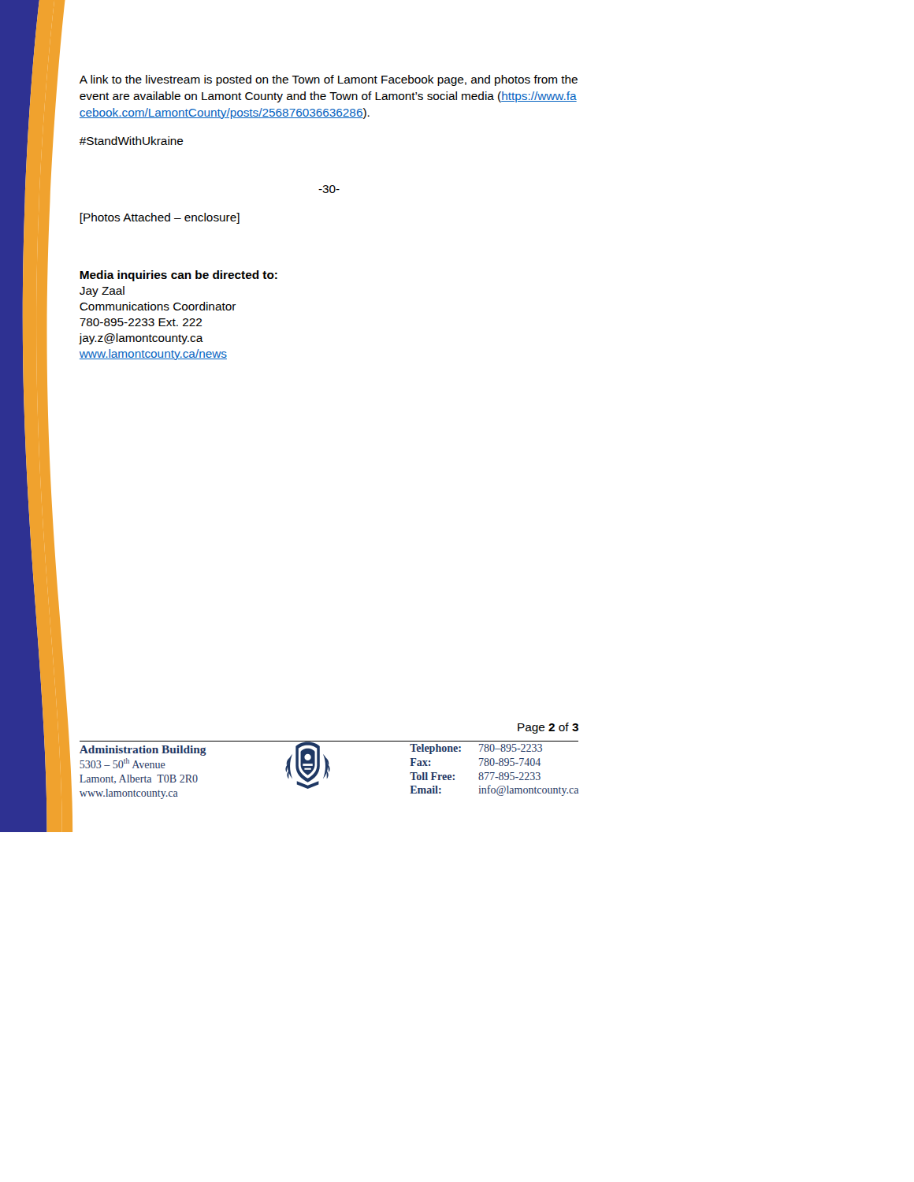A link to the livestream is posted on the Town of Lamont Facebook page, and photos from the event are available on Lamont County and the Town of Lamont’s social media (https://www.facebook.com/LamontCounty/posts/256876036636286).
#StandWithUkraine
-30-
[Photos Attached – enclosure]
Media inquiries can be directed to:
Jay Zaal
Communications Coordinator
780-895-2233 Ext. 222
jay.z@lamontcounty.ca
www.lamontcounty.ca/news
Page 2 of 3
Administration Building
5303 – 50th Avenue
Lamont, Alberta T0B 2R0
www.lamontcounty.ca
| Telephone: | 780–895-2233 |
| Fax: | 780-895-7404 |
| Toll Free: | 877-895-2233 |
| Email: | info@lamontcounty.ca |